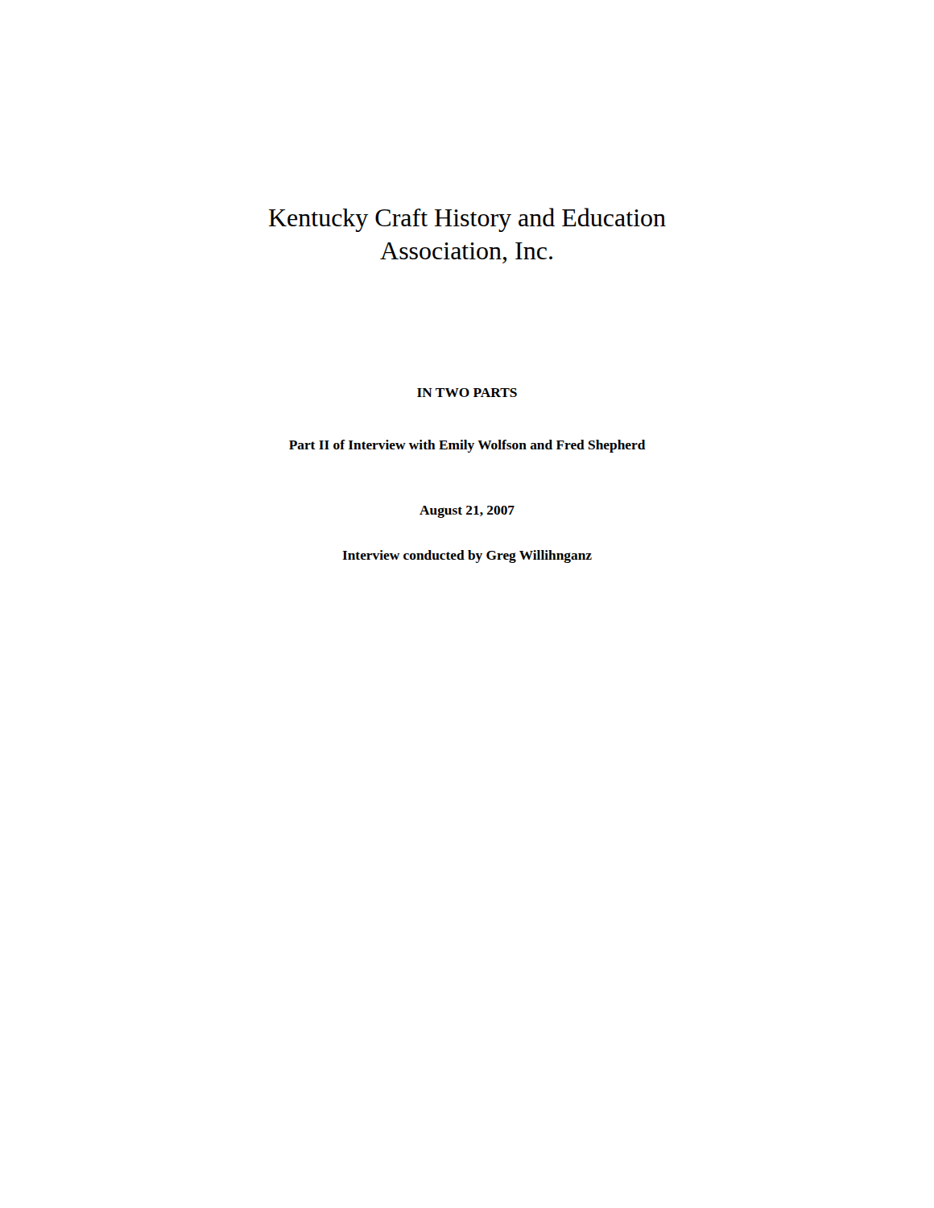Kentucky Craft History and Education Association, Inc.
IN TWO PARTS
Part II of Interview with Emily Wolfson and Fred Shepherd
August 21, 2007
Interview conducted by Greg Willihnganz